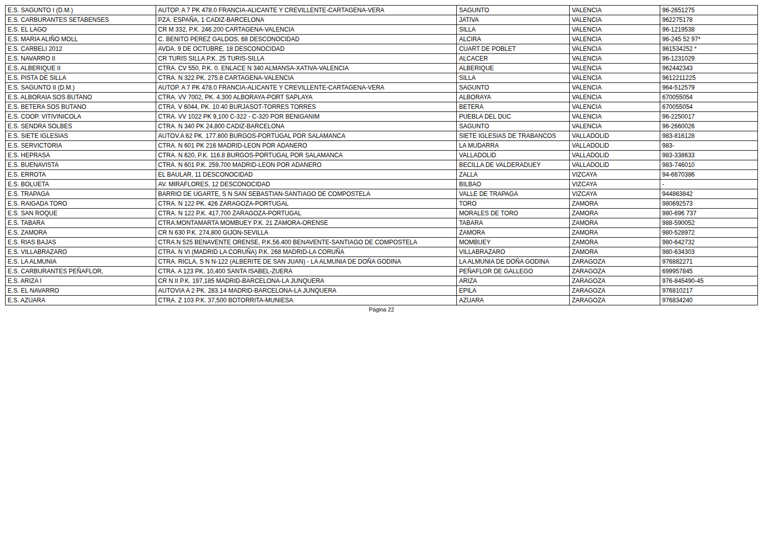| E.S. SAGUNTO I (D.M.) | AUTOP. A 7 PK 478.0 FRANCIA-ALICANTE Y CREVILLENTE-CARTAGENA-VERA | SAGUNTO | VALENCIA | 96-2651275 |
| E.S. CARBURANTES SETABENSES | PZA. ESPAÑA, 1 CADIZ-BARCELONA | JATIVA | VALENCIA | 962275178 |
| E.S. EL LAGO | CR M 332, P.K. 246.200 CARTAGENA-VALENCIA | SILLA | VALENCIA | 96-1219538 |
| E.S. MARIA ALIÑO MOLL | C. BENITO PEREZ GALDOS, 68 DESCONOCIDAD | ALCIRA | VALENCIA | 96-245 52 97* |
| E.S. CARBELI 2012 | AVDA. 9 DE OCTUBRE, 18 DESCONOCIDAD | CUART DE POBLET | VALENCIA | 961534252 * |
| E.S. NAVARRO II | CR TURIS SILLA P.K. 25 TURIS-SILLA | ALCACER | VALENCIA | 96-1231029 |
| E.S. ALBERIQUE II | CTRA. CV 550, P.K. 0. ENLACE N 340 ALMANSA-XATIVA-VALENCIA | ALBERIQUE | VALENCIA | 962442343 |
| E.S. PISTA DE SILLA | CTRA. N 322 PK. 275.8 CARTAGENA-VALENCIA | SILLA | VALENCIA | 9612211225 |
| E.S. SAGUNTO II (D.M.) | AUTOP. A 7 PK 478.0 FRANCIA-ALICANTE Y CREVILLENTE-CARTAGENA-VERA | SAGUNTO | VALENCIA | 964-512579 |
| E.S. ALBORAIA SOS BUTANO | CTRA. VV 7002, PK. 4.300 ALBORAYA-PORT SAPLAYA | ALBORAYA | VALENCIA | 670055054 |
| E.S. BETERA SOS BUTANO | CTRA. V 6044, PK. 10.40 BURJASOT-TORRES TORRES | BETERA | VALENCIA | 670055054 |
| E.S. COOP. VITIVINICOLA | CTRA. VV 1022 PK 9,100 C-322 - C-320 POR BENIGANIM | PUEBLA DEL DUC | VALENCIA | 96-2250017 |
| E.S. SENDRA SOLBES | CTRA. N 340 PK 24,800 CADIZ-BARCELONA | SAGUNTO | VALENCIA | 96-2660026 |
| E.S. SIETE IGLESIAS | AUTOV.A 62 PK. 177.800 BURGOS-PORTUGAL POR SALAMANCA | SIETE IGLESIAS DE TRABANCOS | VALLADOLID | 983-816128 |
| E.S. SERVICTORIA | CTRA. N 601 PK 216 MADRID-LEON POR ADANERO | LA MUDARRA | VALLADOLID | 983- |
| E.S. HEPRASA | CTRA. N 620, P.K. 116.8 BURGOS-PORTUGAL POR SALAMANCA | VALLADOLID | VALLADOLID | 983-338633 |
| E.S. BUENAVISTA | CTRA. N 601 P.K. 259,700 MADRID-LEON POR ADANERO | BECILLA DE VALDERADUEY | VALLADOLID | 983-746010 |
| E.S. ERROTA | EL BAULAR, 11 DESCONOCIDAD | ZALLA | VIZCAYA | 94-6670386 |
| E.S. BOLUETA | AV. MIRAFLORES, 12 DESCONOCIDAD | BILBAO | VIZCAYA | - |
| E.S. TRAPAGA | BARRIO DE UGARTE, S N SAN SEBASTIAN-SANTIAGO DE COMPOSTELA | VALLE DE TRAPAGA | VIZCAYA | 944863842 |
| E.S. RAIGADA TORO | CTRA. N 122 PK. 426 ZARAGOZA-PORTUGAL | TORO | ZAMORA | 980692573 |
| E.S. SAN ROQUE | CTRA. N 122 P.K. 417,700 ZARAGOZA-PORTUGAL | MORALES DE TORO | ZAMORA | 980-696 737 |
| E.S. TABARA | CTRA.MONTAMARTA MOMBUEY P.K. 21 ZAMORA-ORENSE | TABARA | ZAMORA | 988-590052 |
| E.S. ZAMORA | CR N 630 P.K. 274,800 GIJON-SEVILLA | ZAMORA | ZAMORA | 980-528972 |
| E.S. RIAS BAJAS | CTRA.N 525 BENAVENTE ORENSE, P.K.56.400 BENAVENTE-SANTIAGO DE COMPOSTELA | MOMBUEY | ZAMORA | 980-642732 |
| E.S. VILLABRAZARO | CTRA. N VI (MADRID LA CORUÑA) P.K. 268 MADRID-LA CORUÑA | VILLABRAZARO | ZAMORA | 980-634303 |
| E.S. LA ALMUNIA | CTRA. RICLA, S N N-122 (ALBERITE DE SAN JUAN) - LA ALMUNIA DE DOÑA GODINA | LA ALMUNIA DE DOÑA GODINA | ZARAGOZA | 976882271 |
| E.S. CARBURANTES PEÑAFLOR, | CTRA. A 123 PK. 10,400 SANTA ISABEL-ZUERA | PEÑAFLOR DE GALLEGO | ZARAGOZA | 699957845 |
| E.S. ARIZA I | CR N II P.K. 197,185 MADRID-BARCELONA-LA JUNQUERA | ARIZA | ZARAGOZA | 976-845490-45 |
| E.S. EL NAVARRO | AUTOVIA A 2 PK. 283.14 MADRID-BARCELONA-LA JUNQUERA | EPILA | ZARAGOZA | 976810217 |
| E.S. AZUARA | CTRA. Z 103 P.K. 37,500 BOTORRITA-MUNIESA | AZUARA | ZARAGOZA | 976834240 |
Página 22